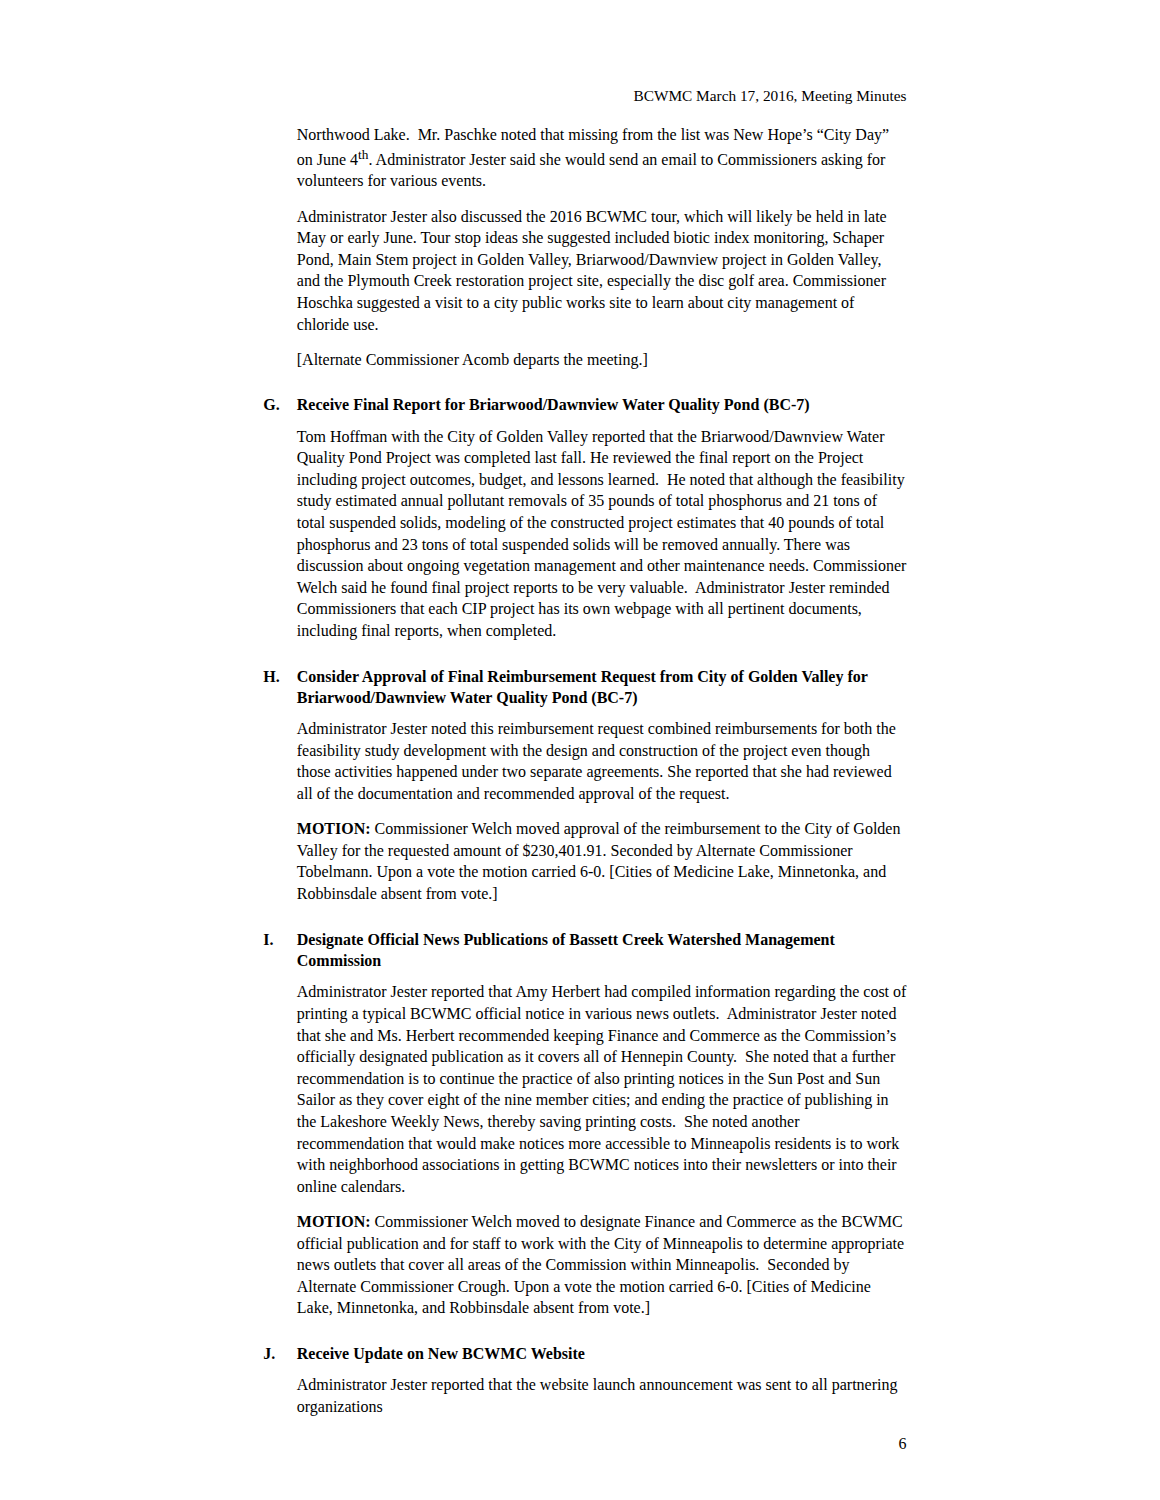BCWMC March 17, 2016, Meeting Minutes
Northwood Lake. Mr. Paschke noted that missing from the list was New Hope’s “City Day” on June 4th. Administrator Jester said she would send an email to Commissioners asking for volunteers for various events.
Administrator Jester also discussed the 2016 BCWMC tour, which will likely be held in late May or early June. Tour stop ideas she suggested included biotic index monitoring, Schaper Pond, Main Stem project in Golden Valley, Briarwood/Dawnview project in Golden Valley, and the Plymouth Creek restoration project site, especially the disc golf area. Commissioner Hoschka suggested a visit to a city public works site to learn about city management of chloride use.
[Alternate Commissioner Acomb departs the meeting.]
G.
Receive Final Report for Briarwood/Dawnview Water Quality Pond (BC-7)
Tom Hoffman with the City of Golden Valley reported that the Briarwood/Dawnview Water Quality Pond Project was completed last fall. He reviewed the final report on the Project including project outcomes, budget, and lessons learned. He noted that although the feasibility study estimated annual pollutant removals of 35 pounds of total phosphorus and 21 tons of total suspended solids, modeling of the constructed project estimates that 40 pounds of total phosphorus and 23 tons of total suspended solids will be removed annually. There was discussion about ongoing vegetation management and other maintenance needs. Commissioner Welch said he found final project reports to be very valuable. Administrator Jester reminded Commissioners that each CIP project has its own webpage with all pertinent documents, including final reports, when completed.
H.
Consider Approval of Final Reimbursement Request from City of Golden Valley for Briarwood/Dawnview Water Quality Pond (BC-7)
Administrator Jester noted this reimbursement request combined reimbursements for both the feasibility study development with the design and construction of the project even though those activities happened under two separate agreements. She reported that she had reviewed all of the documentation and recommended approval of the request.
MOTION: Commissioner Welch moved approval of the reimbursement to the City of Golden Valley for the requested amount of $230,401.91. Seconded by Alternate Commissioner Tobelmann. Upon a vote the motion carried 6-0. [Cities of Medicine Lake, Minnetonka, and Robbinsdale absent from vote.]
I.
Designate Official News Publications of Bassett Creek Watershed Management Commission
Administrator Jester reported that Amy Herbert had compiled information regarding the cost of printing a typical BCWMC official notice in various news outlets. Administrator Jester noted that she and Ms. Herbert recommended keeping Finance and Commerce as the Commission’s officially designated publication as it covers all of Hennepin County. She noted that a further recommendation is to continue the practice of also printing notices in the Sun Post and Sun Sailor as they cover eight of the nine member cities; and ending the practice of publishing in the Lakeshore Weekly News, thereby saving printing costs. She noted another recommendation that would make notices more accessible to Minneapolis residents is to work with neighborhood associations in getting BCWMC notices into their newsletters or into their online calendars.
MOTION: Commissioner Welch moved to designate Finance and Commerce as the BCWMC official publication and for staff to work with the City of Minneapolis to determine appropriate news outlets that cover all areas of the Commission within Minneapolis. Seconded by Alternate Commissioner Crough. Upon a vote the motion carried 6-0. [Cities of Medicine Lake, Minnetonka, and Robbinsdale absent from vote.]
J.
Receive Update on New BCWMC Website
Administrator Jester reported that the website launch announcement was sent to all partnering organizations
6